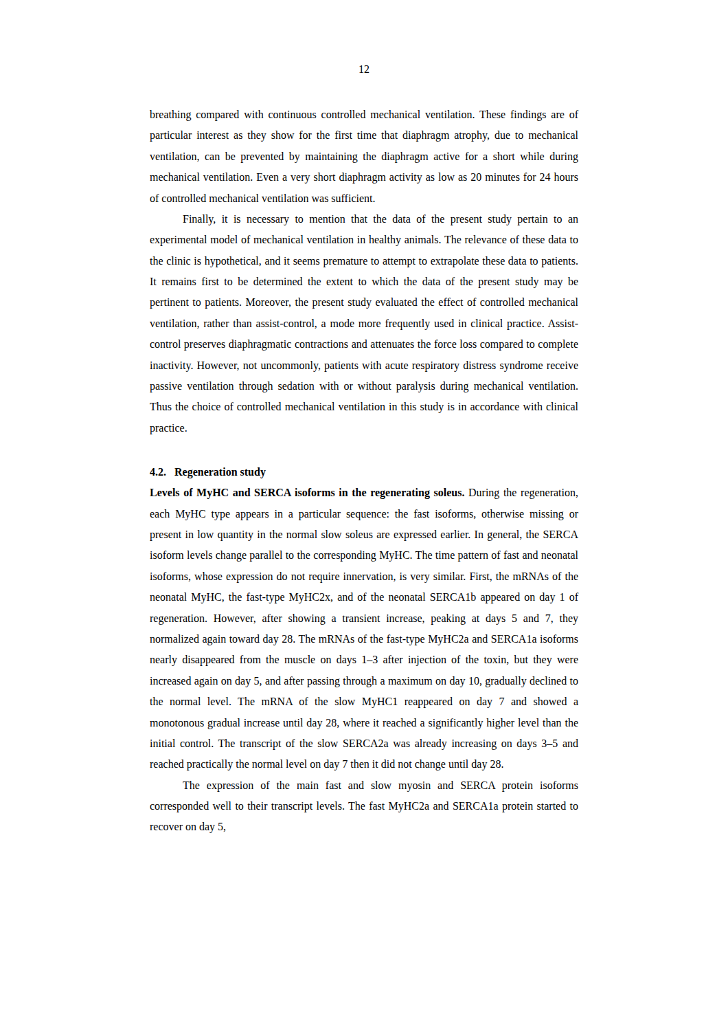12
breathing compared with continuous controlled mechanical ventilation. These findings are of particular interest as they show for the first time that diaphragm atrophy, due to mechanical ventilation, can be prevented by maintaining the diaphragm active for a short while during mechanical ventilation. Even a very short diaphragm activity as low as 20 minutes for 24 hours of controlled mechanical ventilation was sufficient.
Finally, it is necessary to mention that the data of the present study pertain to an experimental model of mechanical ventilation in healthy animals. The relevance of these data to the clinic is hypothetical, and it seems premature to attempt to extrapolate these data to patients. It remains first to be determined the extent to which the data of the present study may be pertinent to patients. Moreover, the present study evaluated the effect of controlled mechanical ventilation, rather than assist-control, a mode more frequently used in clinical practice. Assist-control preserves diaphragmatic contractions and attenuates the force loss compared to complete inactivity. However, not uncommonly, patients with acute respiratory distress syndrome receive passive ventilation through sedation with or without paralysis during mechanical ventilation. Thus the choice of controlled mechanical ventilation in this study is in accordance with clinical practice.
4.2. Regeneration study
Levels of MyHC and SERCA isoforms in the regenerating soleus. During the regeneration, each MyHC type appears in a particular sequence: the fast isoforms, otherwise missing or present in low quantity in the normal slow soleus are expressed earlier. In general, the SERCA isoform levels change parallel to the corresponding MyHC. The time pattern of fast and neonatal isoforms, whose expression do not require innervation, is very similar. First, the mRNAs of the neonatal MyHC, the fast-type MyHC2x, and of the neonatal SERCA1b appeared on day 1 of regeneration. However, after showing a transient increase, peaking at days 5 and 7, they normalized again toward day 28. The mRNAs of the fast-type MyHC2a and SERCA1a isoforms nearly disappeared from the muscle on days 1–3 after injection of the toxin, but they were increased again on day 5, and after passing through a maximum on day 10, gradually declined to the normal level. The mRNA of the slow MyHC1 reappeared on day 7 and showed a monotonous gradual increase until day 28, where it reached a significantly higher level than the initial control. The transcript of the slow SERCA2a was already increasing on days 3–5 and reached practically the normal level on day 7 then it did not change until day 28.
The expression of the main fast and slow myosin and SERCA protein isoforms corresponded well to their transcript levels. The fast MyHC2a and SERCA1a protein started to recover on day 5,